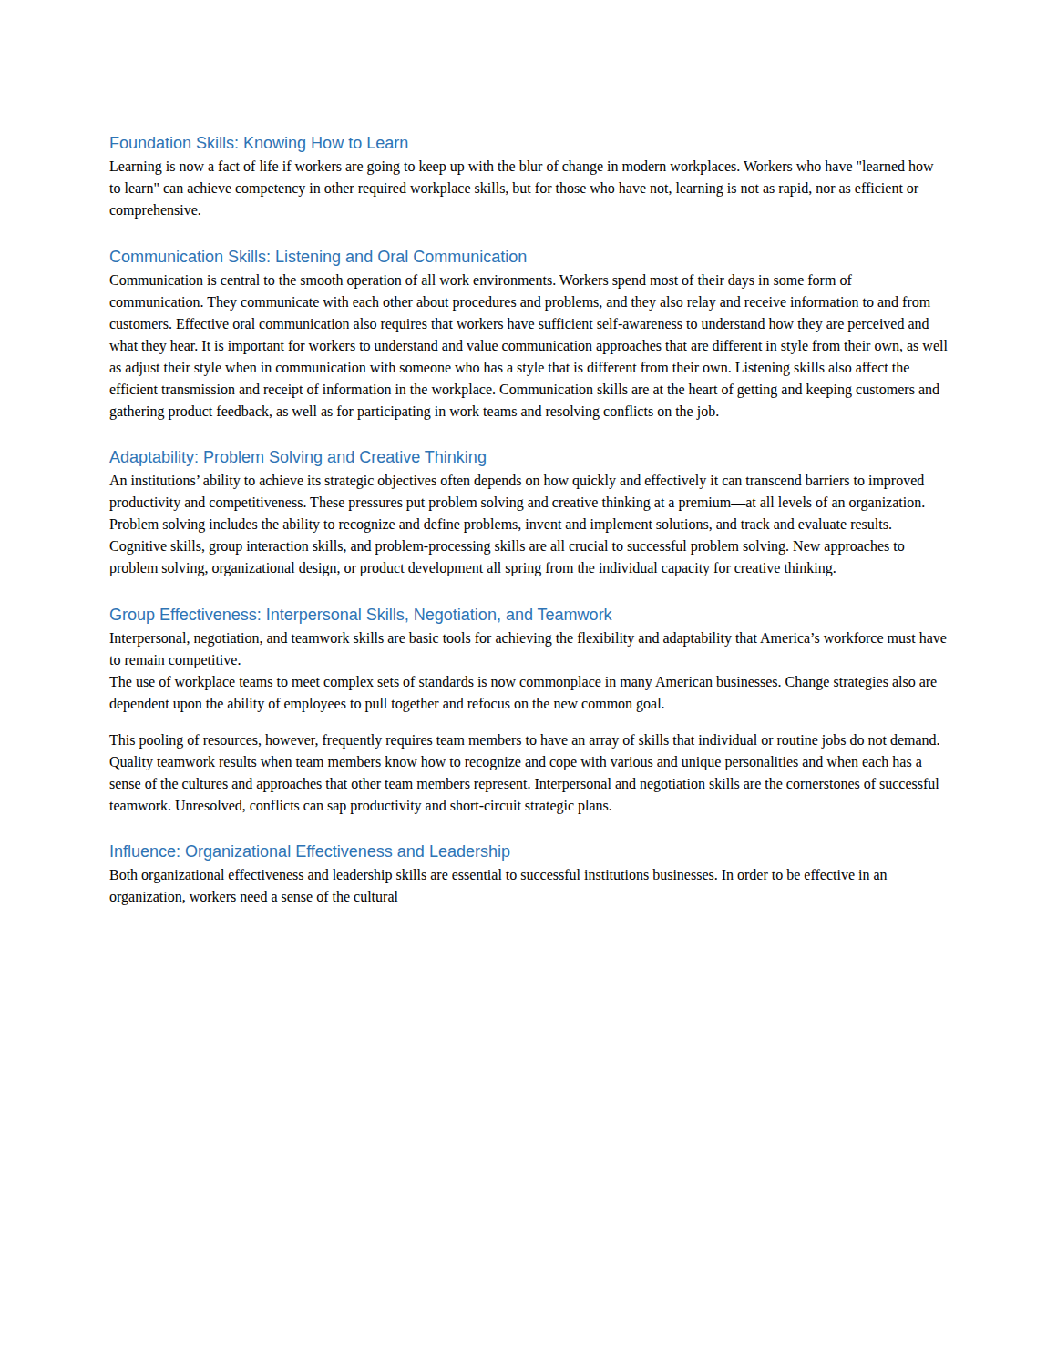Foundation Skills: Knowing How to Learn
Learning is now a fact of life if workers are going to keep up with the blur of change in modern workplaces. Workers who have "learned how to learn" can achieve competency in other required workplace skills, but for those who have not, learning is not as rapid, nor as efficient or comprehensive.
Communication Skills: Listening and Oral Communication
Communication is central to the smooth operation of all work environments. Workers spend most of their days in some form of communication. They communicate with each other about procedures and problems, and they also relay and receive information to and from customers. Effective oral communication also requires that workers have sufficient self-awareness to understand how they are perceived and what they hear. It is important for workers to understand and value communication approaches that are different in style from their own, as well as adjust their style when in communication with someone who has a style that is different from their own. Listening skills also affect the efficient transmission and receipt of information in the workplace. Communication skills are at the heart of getting and keeping customers and gathering product feedback, as well as for participating in work teams and resolving conflicts on the job.
Adaptability: Problem Solving and Creative Thinking
An institutions’ ability to achieve its strategic objectives often depends on how quickly and effectively it can transcend barriers to improved productivity and competitiveness. These pressures put problem solving and creative thinking at a premium—at all levels of an organization. Problem solving includes the ability to recognize and define problems, invent and implement solutions, and track and evaluate results. Cognitive skills, group interaction skills, and problem-processing skills are all crucial to successful problem solving. New approaches to problem solving, organizational design, or product development all spring from the individual capacity for creative thinking.
Group Effectiveness: Interpersonal Skills, Negotiation, and Teamwork
Interpersonal, negotiation, and teamwork skills are basic tools for achieving the flexibility and adaptability that America’s workforce must have to remain competitive.
The use of workplace teams to meet complex sets of standards is now commonplace in many American businesses. Change strategies also are dependent upon the ability of employees to pull together and refocus on the new common goal.
This pooling of resources, however, frequently requires team members to have an array of skills that individual or routine jobs do not demand. Quality teamwork results when team members know how to recognize and cope with various and unique personalities and when each has a sense of the cultures and approaches that other team members represent. Interpersonal and negotiation skills are the cornerstones of successful teamwork. Unresolved, conflicts can sap productivity and short-circuit strategic plans.
Influence: Organizational Effectiveness and Leadership
Both organizational effectiveness and leadership skills are essential to successful institutions businesses. In order to be effective in an organization, workers need a sense of the cultural